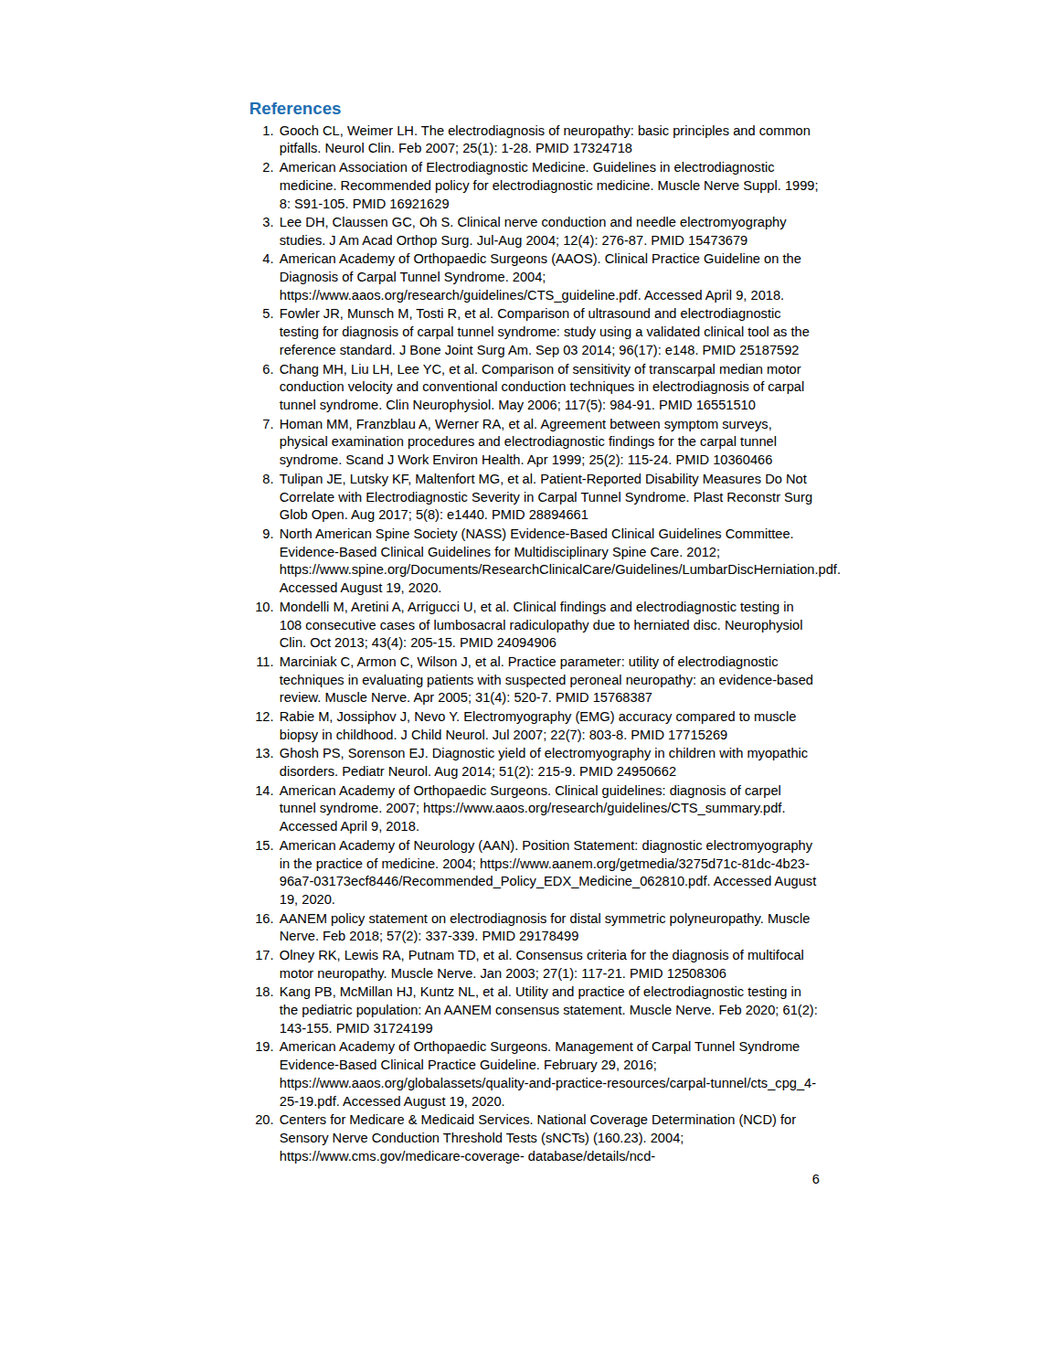References
Gooch CL, Weimer LH. The electrodiagnosis of neuropathy: basic principles and common pitfalls. Neurol Clin. Feb 2007; 25(1): 1-28. PMID 17324718
American Association of Electrodiagnostic Medicine. Guidelines in electrodiagnostic medicine. Recommended policy for electrodiagnostic medicine. Muscle Nerve Suppl. 1999; 8: S91-105. PMID 16921629
Lee DH, Claussen GC, Oh S. Clinical nerve conduction and needle electromyography studies. J Am Acad Orthop Surg. Jul-Aug 2004; 12(4): 276-87. PMID 15473679
American Academy of Orthopaedic Surgeons (AAOS). Clinical Practice Guideline on the Diagnosis of Carpal Tunnel Syndrome. 2004; https://www.aaos.org/research/guidelines/CTS_guideline.pdf. Accessed April 9, 2018.
Fowler JR, Munsch M, Tosti R, et al. Comparison of ultrasound and electrodiagnostic testing for diagnosis of carpal tunnel syndrome: study using a validated clinical tool as the reference standard. J Bone Joint Surg Am. Sep 03 2014; 96(17): e148. PMID 25187592
Chang MH, Liu LH, Lee YC, et al. Comparison of sensitivity of transcarpal median motor conduction velocity and conventional conduction techniques in electrodiagnosis of carpal tunnel syndrome. Clin Neurophysiol. May 2006; 117(5): 984-91. PMID 16551510
Homan MM, Franzblau A, Werner RA, et al. Agreement between symptom surveys, physical examination procedures and electrodiagnostic findings for the carpal tunnel syndrome. Scand J Work Environ Health. Apr 1999; 25(2): 115-24. PMID 10360466
Tulipan JE, Lutsky KF, Maltenfort MG, et al. Patient-Reported Disability Measures Do Not Correlate with Electrodiagnostic Severity in Carpal Tunnel Syndrome. Plast Reconstr Surg Glob Open. Aug 2017; 5(8): e1440. PMID 28894661
North American Spine Society (NASS) Evidence-Based Clinical Guidelines Committee. Evidence-Based Clinical Guidelines for Multidisciplinary Spine Care. 2012; https://www.spine.org/Documents/ResearchClinicalCare/Guidelines/LumbarDiscHerniation.pdf. Accessed August 19, 2020.
Mondelli M, Aretini A, Arrigucci U, et al. Clinical findings and electrodiagnostic testing in 108 consecutive cases of lumbosacral radiculopathy due to herniated disc. Neurophysiol Clin. Oct 2013; 43(4): 205-15. PMID 24094906
Marciniak C, Armon C, Wilson J, et al. Practice parameter: utility of electrodiagnostic techniques in evaluating patients with suspected peroneal neuropathy: an evidence-based review. Muscle Nerve. Apr 2005; 31(4): 520-7. PMID 15768387
Rabie M, Jossiphov J, Nevo Y. Electromyography (EMG) accuracy compared to muscle biopsy in childhood. J Child Neurol. Jul 2007; 22(7): 803-8. PMID 17715269
Ghosh PS, Sorenson EJ. Diagnostic yield of electromyography in children with myopathic disorders. Pediatr Neurol. Aug 2014; 51(2): 215-9. PMID 24950662
American Academy of Orthopaedic Surgeons. Clinical guidelines: diagnosis of carpel tunnel syndrome. 2007; https://www.aaos.org/research/guidelines/CTS_summary.pdf. Accessed April 9, 2018.
American Academy of Neurology (AAN). Position Statement: diagnostic electromyography in the practice of medicine. 2004; https://www.aanem.org/getmedia/3275d71c-81dc-4b23-96a7-03173ecf8446/Recommended_Policy_EDX_Medicine_062810.pdf. Accessed August 19, 2020.
AANEM policy statement on electrodiagnosis for distal symmetric polyneuropathy. Muscle Nerve. Feb 2018; 57(2): 337-339. PMID 29178499
Olney RK, Lewis RA, Putnam TD, et al. Consensus criteria for the diagnosis of multifocal motor neuropathy. Muscle Nerve. Jan 2003; 27(1): 117-21. PMID 12508306
Kang PB, McMillan HJ, Kuntz NL, et al. Utility and practice of electrodiagnostic testing in the pediatric population: An AANEM consensus statement. Muscle Nerve. Feb 2020; 61(2): 143-155. PMID 31724199
American Academy of Orthopaedic Surgeons. Management of Carpal Tunnel Syndrome Evidence-Based Clinical Practice Guideline. February 29, 2016; https://www.aaos.org/globalassets/quality-and-practice-resources/carpal-tunnel/cts_cpg_4-25-19.pdf. Accessed August 19, 2020.
Centers for Medicare & Medicaid Services. National Coverage Determination (NCD) for Sensory Nerve Conduction Threshold Tests (sNCTs) (160.23). 2004; https://www.cms.gov/medicare-coverage- database/details/ncd-
6